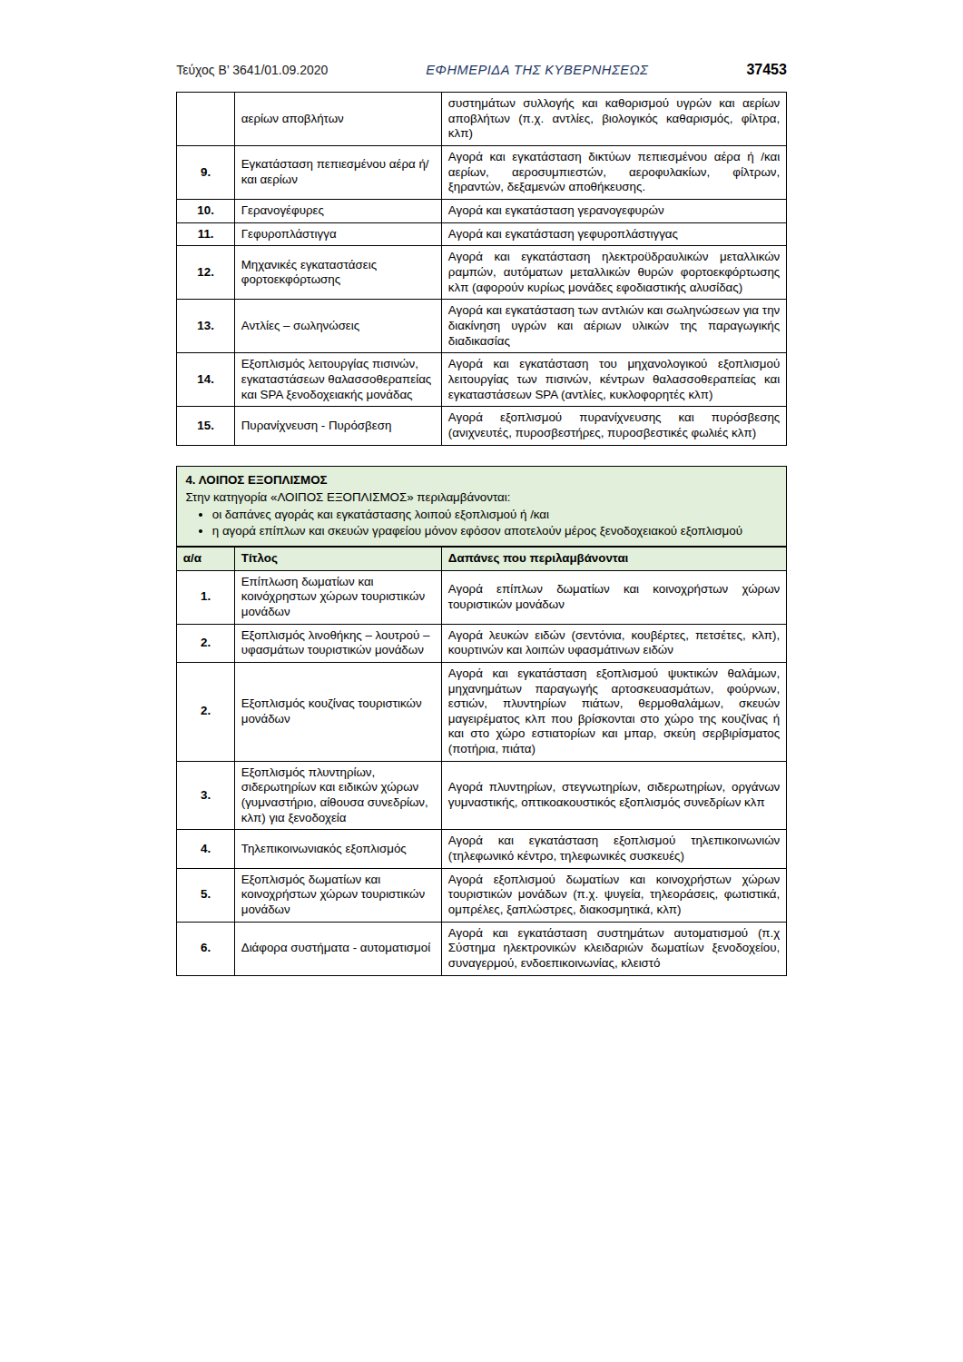Τεύχος Β’ 3641/01.09.2020
ΕΦΗΜΕΡΙΔΑ ΤΗΣ ΚΥΒΕΡΝΗΣΕΩΣ
37453
| | αερίων αποβλήτων | συστημάτων συλλογής και καθορισμού υγρών και αερίων αποβλήτων (π.χ. αντλίες, βιολογικός καθαρισμός, φίλτρα, κλπ) |
| 9. | Εγκατάσταση πεπιεσμένου αέρα ή/και αερίων | Αγορά και εγκατάσταση δικτύων πεπιεσμένου αέρα ή /και αερίων, αεροσυμπιεστών, αεροφυλακίων, φίλτρων, ξηραντών, δεξαμενών αποθήκευσης. |
| 10. | Γερανογέφυρες | Αγορά και εγκατάσταση γερανογεφυρών |
| 11. | Γεφυροπλάστιγγα | Αγορά και εγκατάσταση γεφυροπλάστιγγας |
| 12. | Μηχανικές εγκαταστάσεις φορτοεκφόρτωσης | Αγορά και εγκατάσταση ηλεκτροϋδραυλικών μεταλλικών ραμπών, αυτόματων μεταλλικών θυρών φορτοεκφόρτωσης κλπ (αφορούν κυρίως μονάδες εφοδιαστικής αλυσίδας) |
| 13. | Αντλίες – σωληνώσεις | Αγορά και εγκατάσταση των αντλιών και σωληνώσεων για την διακίνηση υγρών και αέριων υλικών της παραγωγικής διαδικασίας |
| 14. | Εξοπλισμός λειτουργίας πισινών, εγκαταστάσεων θαλασσοθεραπείας και SPA ξενοδοχειακής μονάδας | Αγορά και εγκατάσταση του μηχανολογικού εξοπλισμού λειτουργίας των πισινών, κέντρων θαλασσοθεραπείας και εγκαταστάσεων SPA (αντλίες, κυκλοφορητές κλπ) |
| 15. | Πυρανίχνευση - Πυρόσβεση | Αγορά εξοπλισμού πυρανίχνευσης και πυρόσβεσης (ανιχνευτές, πυροσβεστήρες, πυροσβεστικές φωλιές κλπ) |
4. ΛΟΙΠΟΣ ΕΞΟΠΛΙΣΜΟΣ
Στην κατηγορία «ΛΟΙΠΟΣ ΕΞΟΠΛΙΣΜΟΣ» περιλαμβάνονται:
οι δαπάνες αγοράς και εγκατάστασης λοιπού εξοπλισμού ή /και
η αγορά επίπλων και σκευών γραφείου μόνον εφόσον αποτελούν μέρος ξενοδοχειακού εξοπλισμού
| α/α | Τίτλος | Δαπάνες που περιλαμβάνονται |
| --- | --- | --- |
| 1. | Επίπλωση δωματίων και κοινόχρηστων χώρων τουριστικών μονάδων | Αγορά επίπλων δωματίων και κοινοχρήστων χώρων τουριστικών μονάδων |
| 2. | Εξοπλισμός λινοθήκης – λουτρού – υφασμάτων τουριστικών μονάδων | Αγορά λευκών ειδών (σεντόνια, κουβέρτες, πετσέτες, κλπ), κουρτινών και λοιπών υφασμάτινων ειδών |
| 2. | Εξοπλισμός κουζίνας τουριστικών μονάδων | Αγορά και εγκατάσταση εξοπλισμού ψυκτικών θαλάμων, μηχανημάτων παραγωγής αρτοσκευασμάτων, φούρνων, εστιών, πλυντηρίων πιάτων, θερμοθαλάμων, σκευών μαγειρέματος κλπ που βρίσκονται στο χώρο της κουζίνας ή και στο χώρο εστιατορίων και μπαρ, σκεύη σερβιρίσματος (ποτήρια, πιάτα) |
| 3. | Εξοπλισμός πλυντηρίων, σιδερωτηρίων και ειδικών χώρων (γυμναστήριο, αίθουσα συνεδρίων, κλπ) για ξενοδοχεία | Αγορά πλυντηρίων, στεγνωτηρίων, σιδερωτηρίων, οργάνων γυμναστικής, οπτικοακουστικός εξοπλισμός συνεδρίων κλπ |
| 4. | Τηλεπικοινωνιακός εξοπλισμός | Αγορά και εγκατάσταση εξοπλισμού τηλεπικοινωνιών (τηλεφωνικό κέντρο, τηλεφωνικές συσκευές) |
| 5. | Εξοπλισμός δωματίων και κοινοχρήστων χώρων τουριστικών μονάδων | Αγορά εξοπλισμού δωματίων και κοινοχρήστων χώρων τουριστικών μονάδων (π.χ. ψυγεία, τηλεοράσεις, φωτιστικά, ομπρέλες, ξαπλώστρες, διακοσμητικά, κλπ) |
| 6. | Διάφορα συστήματα - αυτοματισμοί | Αγορά και εγκατάσταση συστημάτων αυτοματισμού (π.χ Σύστημα ηλεκτρονικών κλειδαριών δωματίων ξενοδοχείου, συναγερμού, ενδοεπικοινωνίας, κλειστό |